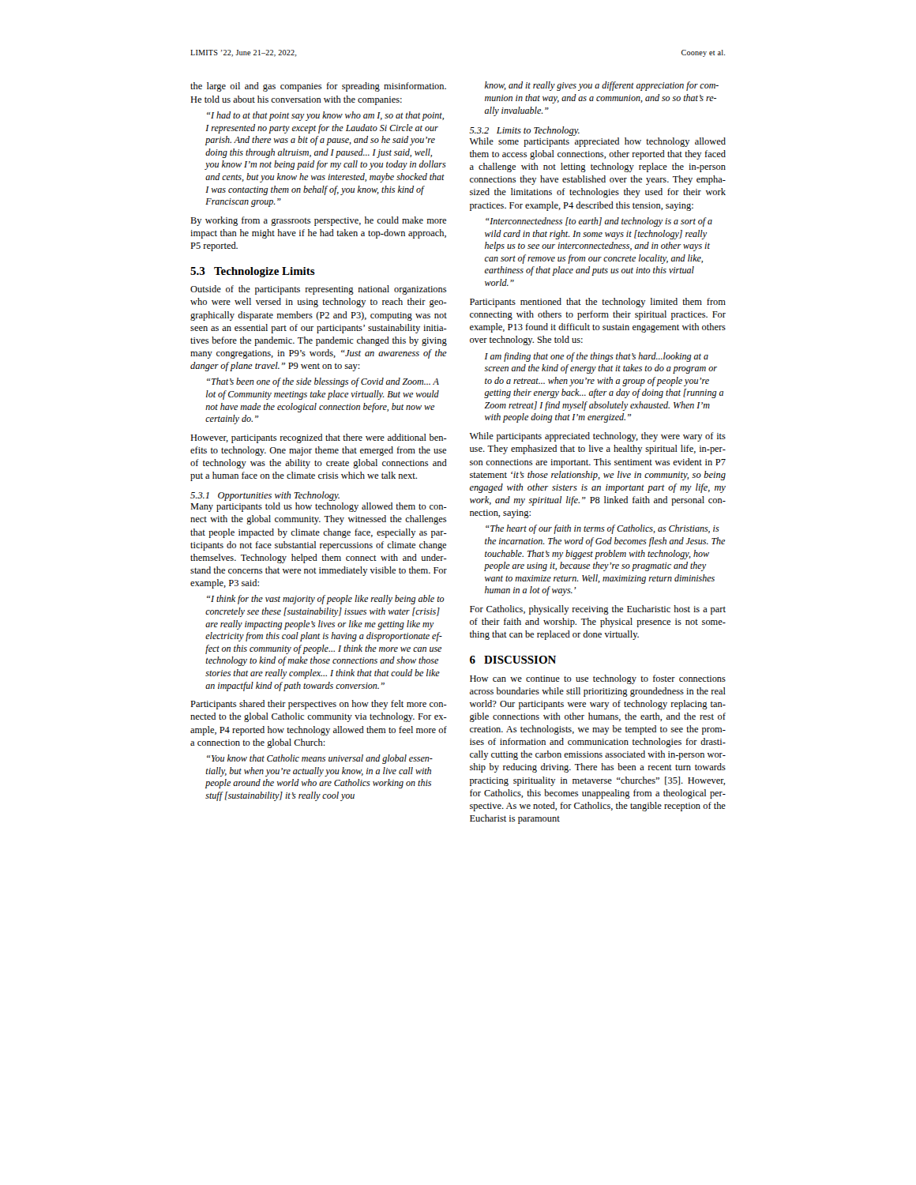LIMITS ’22, June 21–22, 2022,
Cooney et al.
the large oil and gas companies for spreading misinformation. He told us about his conversation with the companies:
“I had to at that point say you know who am I, so at that point, I represented no party except for the Laudato Si Circle at our parish. And there was a bit of a pause, and so he said you’re doing this through altruism, and I paused... I just said, well, you know I’m not being paid for my call to you today in dollars and cents, but you know he was interested, maybe shocked that I was contacting them on behalf of, you know, this kind of Franciscan group.”
By working from a grassroots perspective, he could make more impact than he might have if he had taken a top-down approach, P5 reported.
5.3 Technologize Limits
Outside of the participants representing national organizations who were well versed in using technology to reach their geographically disparate members (P2 and P3), computing was not seen as an essential part of our participants’ sustainability initiatives before the pandemic. The pandemic changed this by giving many congregations, in P9’s words, “Just an awareness of the danger of plane travel.” P9 went on to say:
“That’s been one of the side blessings of Covid and Zoom... A lot of Community meetings take place virtually. But we would not have made the ecological connection before, but now we certainly do.”
However, participants recognized that there were additional benefits to technology. One major theme that emerged from the use of technology was the ability to create global connections and put a human face on the climate crisis which we talk next.
5.3.1 Opportunities with Technology.
Many participants told us how technology allowed them to connect with the global community. They witnessed the challenges that people impacted by climate change face, especially as participants do not face substantial repercussions of climate change themselves. Technology helped them connect with and understand the concerns that were not immediately visible to them. For example, P3 said:
“I think for the vast majority of people like really being able to concretely see these [sustainability] issues with water [crisis] are really impacting people’s lives or like me getting like my electricity from this coal plant is having a disproportionate effect on this community of people... I think the more we can use technology to kind of make those connections and show those stories that are really complex... I think that that could be like an impactful kind of path towards conversion.”
Participants shared their perspectives on how they felt more connected to the global Catholic community via technology. For example, P4 reported how technology allowed them to feel more of a connection to the global Church:
“You know that Catholic means universal and global essentially, but when you’re actually you know, in a live call with people around the world who are Catholics working on this stuff [sustainability] it’s really cool you
know, and it really gives you a different appreciation for communion in that way, and as a communion, and so so that’s really invaluable.”
5.3.2 Limits to Technology.
While some participants appreciated how technology allowed them to access global connections, other reported that they faced a challenge with not letting technology replace the in-person connections they have established over the years. They emphasized the limitations of technologies they used for their work practices. For example, P4 described this tension, saying:
“Interconnectedness [to earth] and technology is a sort of a wild card in that right. In some ways it [technology] really helps us to see our interconnectedness, and in other ways it can sort of remove us from our concrete locality, and like, earthiness of that place and puts us out into this virtual world.”
Participants mentioned that the technology limited them from connecting with others to perform their spiritual practices. For example, P13 found it difficult to sustain engagement with others over technology. She told us:
I am finding that one of the things that’s hard...looking at a screen and the kind of energy that it takes to do a program or to do a retreat... when you’re with a group of people you’re getting their energy back... after a day of doing that [running a Zoom retreat] I find myself absolutely exhausted. When I’m with people doing that I’m energized.”
While participants appreciated technology, they were wary of its use. They emphasized that to live a healthy spiritual life, in-person connections are important. This sentiment was evident in P7 statement ‘it’s those relationship, we live in community, so being engaged with other sisters is an important part of my life, my work, and my spiritual life.” P8 linked faith and personal connection, saying:
“The heart of our faith in terms of Catholics, as Christians, is the incarnation. The word of God becomes flesh and Jesus. The touchable. That’s my biggest problem with technology, how people are using it, because they’re so pragmatic and they want to maximize return. Well, maximizing return diminishes human in a lot of ways.’
For Catholics, physically receiving the Eucharistic host is a part of their faith and worship. The physical presence is not something that can be replaced or done virtually.
6 DISCUSSION
How can we continue to use technology to foster connections across boundaries while still prioritizing groundedness in the real world? Our participants were wary of technology replacing tangible connections with other humans, the earth, and the rest of creation. As technologists, we may be tempted to see the promises of information and communication technologies for drastically cutting the carbon emissions associated with in-person worship by reducing driving. There has been a recent turn towards practicing spirituality in metaverse “churches” [35]. However, for Catholics, this becomes unappealing from a theological perspective. As we noted, for Catholics, the tangible reception of the Eucharist is paramount